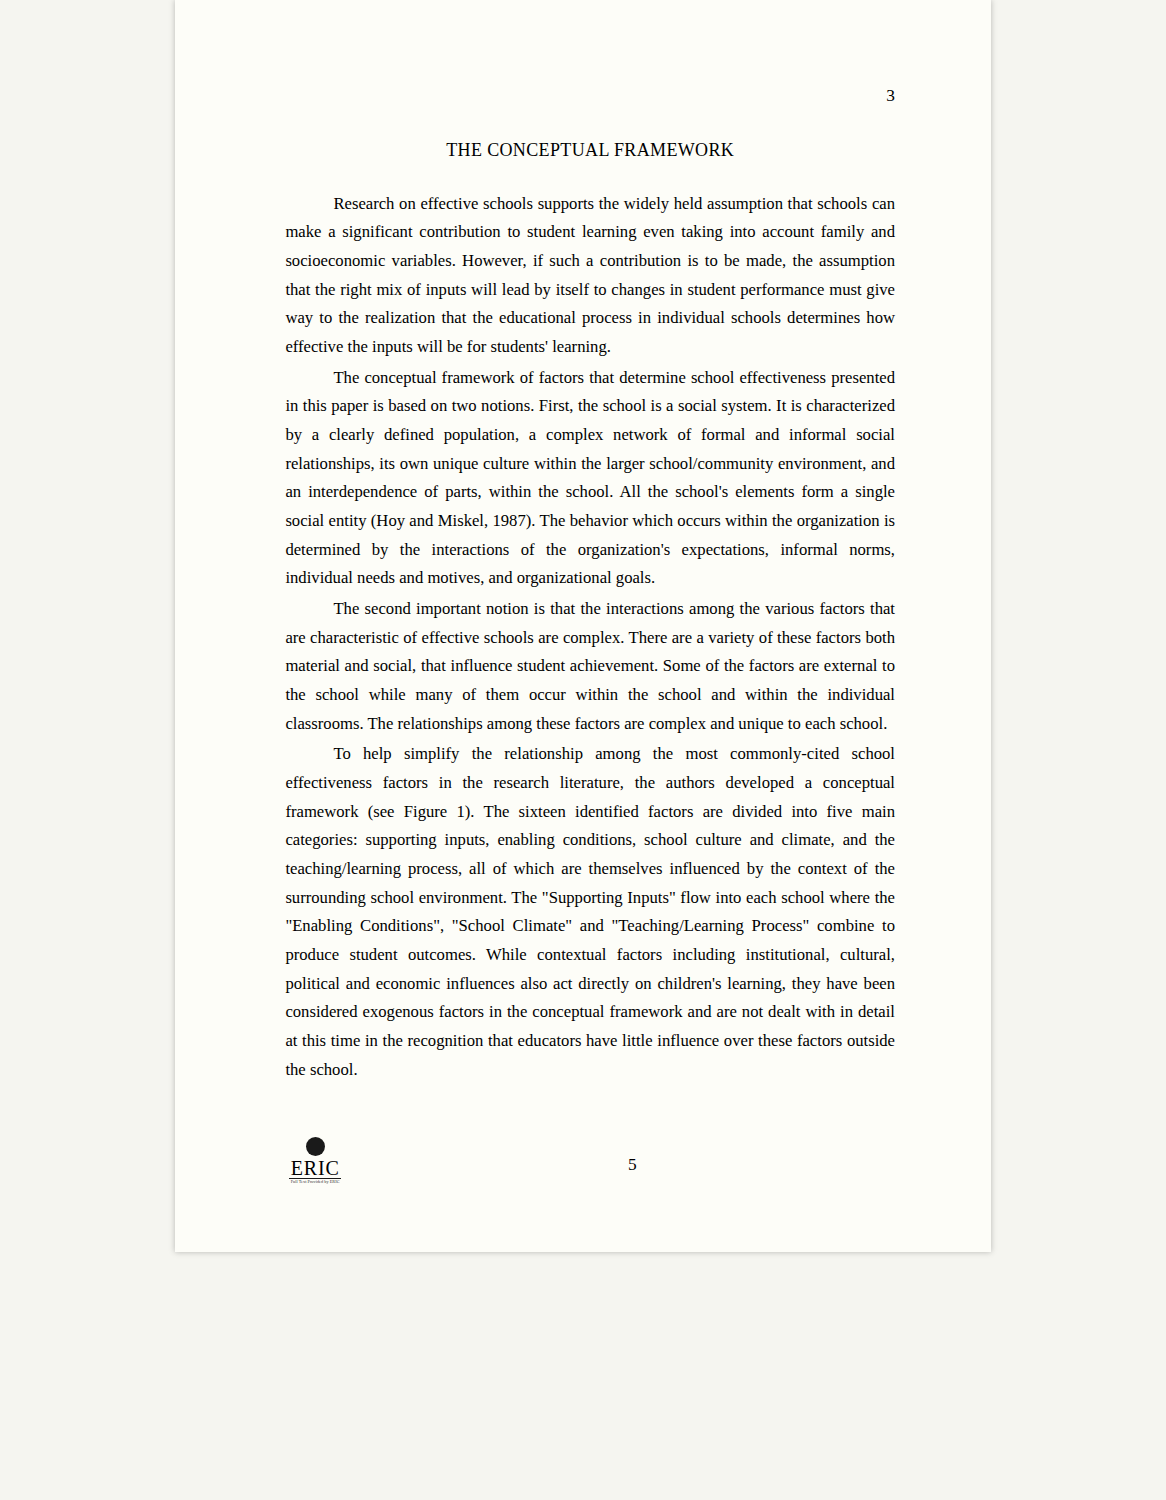3
THE CONCEPTUAL FRAMEWORK
Research on effective schools supports the widely held assumption that schools can make a significant contribution to student learning even taking into account family and socioeconomic variables. However, if such a contribution is to be made, the assumption that the right mix of inputs will lead by itself to changes in student performance must give way to the realization that the educational process in individual schools determines how effective the inputs will be for students' learning.
The conceptual framework of factors that determine school effectiveness presented in this paper is based on two notions. First, the school is a social system. It is characterized by a clearly defined population, a complex network of formal and informal social relationships, its own unique culture within the larger school/community environment, and an interdependence of parts, within the school. All the school's elements form a single social entity (Hoy and Miskel, 1987). The behavior which occurs within the organization is determined by the interactions of the organization's expectations, informal norms, individual needs and motives, and organizational goals.
The second important notion is that the interactions among the various factors that are characteristic of effective schools are complex. There are a variety of these factors both material and social, that influence student achievement. Some of the factors are external to the school while many of them occur within the school and within the individual classrooms. The relationships among these factors are complex and unique to each school.
To help simplify the relationship among the most commonly-cited school effectiveness factors in the research literature, the authors developed a conceptual framework (see Figure 1). The sixteen identified factors are divided into five main categories: supporting inputs, enabling conditions, school culture and climate, and the teaching/learning process, all of which are themselves influenced by the context of the surrounding school environment. The "Supporting Inputs" flow into each school where the "Enabling Conditions", "School Climate" and "Teaching/Learning Process" combine to produce student outcomes. While contextual factors including institutional, cultural, political and economic influences also act directly on children's learning, they have been considered exogenous factors in the conceptual framework and are not dealt with in detail at this time in the recognition that educators have little influence over these factors outside the school.
ERIC
Full Text Provided by ERIC
5